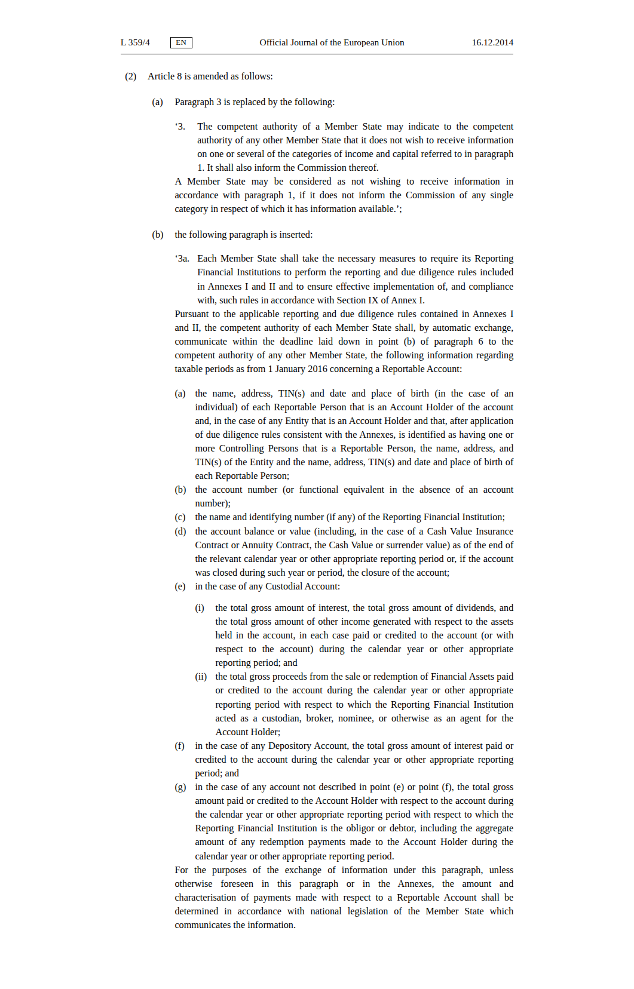L 359/4 EN
Official Journal of the European Union
16.12.2014
(2)
Article 8 is amended as follows:
(a)
Paragraph 3 is replaced by the following:
‘3.
The competent authority of a Member State may indicate to the competent authority of any other Member State that it does not wish to receive information on one or several of the categories of income and capital referred to in paragraph 1. It shall also inform the Commission thereof.
A Member State may be considered as not wishing to receive information in accordance with paragraph 1, if it does not inform the Commission of any single category in respect of which it has information available.’;
(b)
the following paragraph is inserted:
‘3a.
Each Member State shall take the necessary measures to require its Reporting Financial Institutions to perform the reporting and due diligence rules included in Annexes I and II and to ensure effective implementation of, and compliance with, such rules in accordance with Section IX of Annex I.
Pursuant to the applicable reporting and due diligence rules contained in Annexes I and II, the competent authority of each Member State shall, by automatic exchange, communicate within the deadline laid down in point (b) of paragraph 6 to the competent authority of any other Member State, the following information regarding taxable periods as from 1 January 2016 concerning a Reportable Account:
(a)
the name, address, TIN(s) and date and place of birth (in the case of an individual) of each Reportable Person that is an Account Holder of the account and, in the case of any Entity that is an Account Holder and that, after application of due diligence rules consistent with the Annexes, is identified as having one or more Controlling Persons that is a Reportable Person, the name, address, and TIN(s) of the Entity and the name, address, TIN(s) and date and place of birth of each Reportable Person;
(b)
the account number (or functional equivalent in the absence of an account number);
(c)
the name and identifying number (if any) of the Reporting Financial Institution;
(d)
the account balance or value (including, in the case of a Cash Value Insurance Contract or Annuity Contract, the Cash Value or surrender value) as of the end of the relevant calendar year or other appropriate reporting period or, if the account was closed during such year or period, the closure of the account;
(e)
in the case of any Custodial Account:
(i)
the total gross amount of interest, the total gross amount of dividends, and the total gross amount of other income generated with respect to the assets held in the account, in each case paid or credited to the account (or with respect to the account) during the calendar year or other appropriate reporting period; and
(ii)
the total gross proceeds from the sale or redemption of Financial Assets paid or credited to the account during the calendar year or other appropriate reporting period with respect to which the Reporting Financial Institution acted as a custodian, broker, nominee, or otherwise as an agent for the Account Holder;
(f)
in the case of any Depository Account, the total gross amount of interest paid or credited to the account during the calendar year or other appropriate reporting period; and
(g)
in the case of any account not described in point (e) or point (f), the total gross amount paid or credited to the Account Holder with respect to the account during the calendar year or other appropriate reporting period with respect to which the Reporting Financial Institution is the obligor or debtor, including the aggregate amount of any redemption payments made to the Account Holder during the calendar year or other appropriate reporting period.
For the purposes of the exchange of information under this paragraph, unless otherwise foreseen in this paragraph or in the Annexes, the amount and characterisation of payments made with respect to a Reportable Account shall be determined in accordance with national legislation of the Member State which communicates the information.